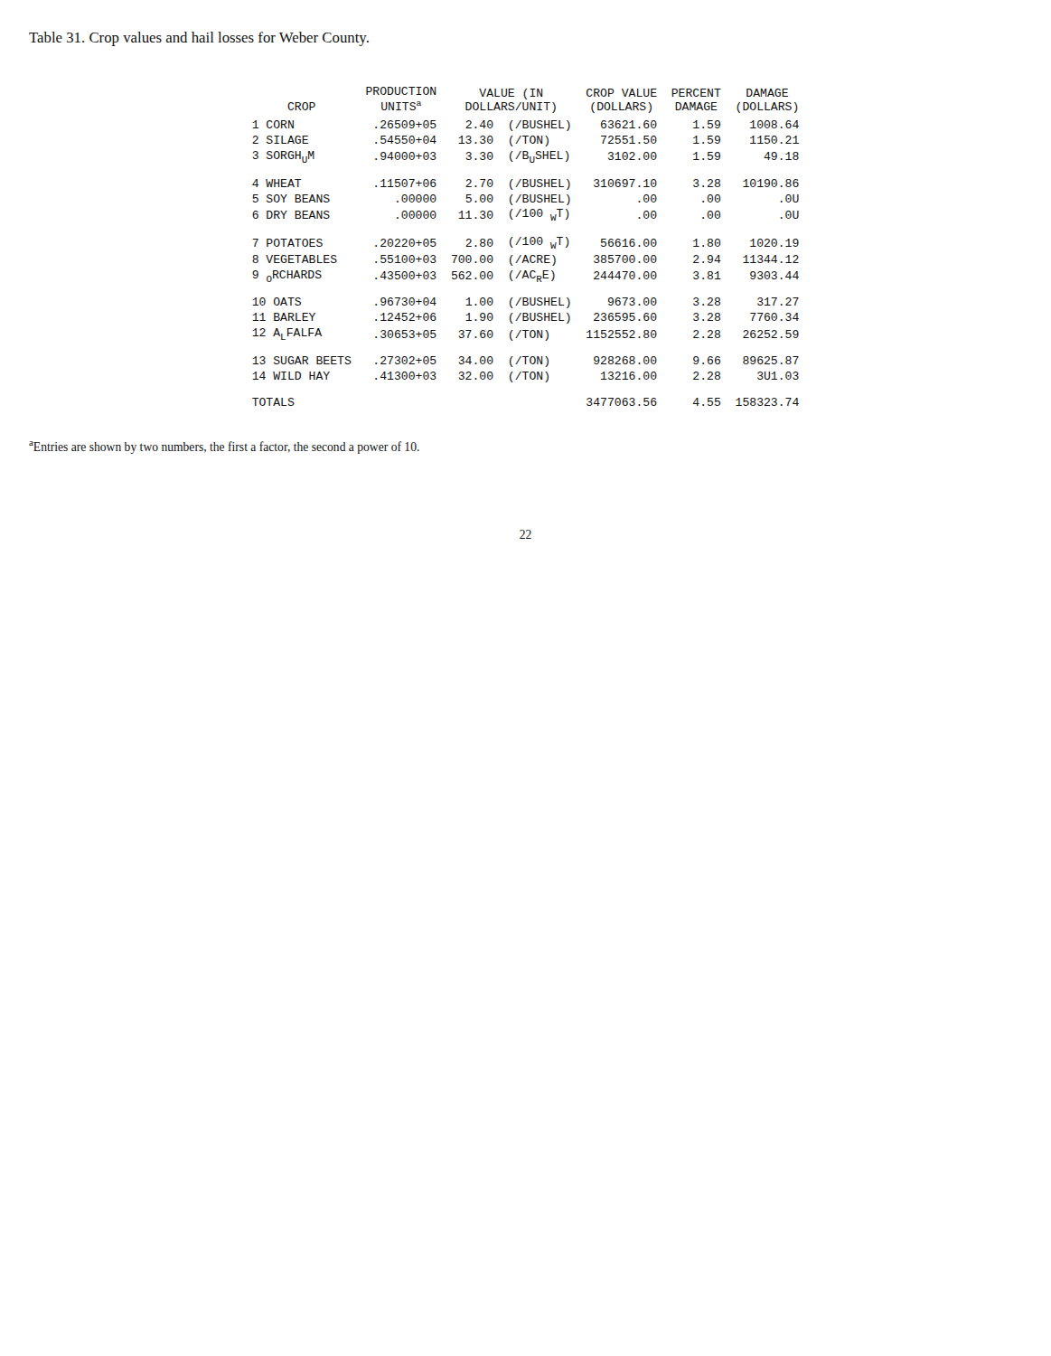Table 31. Crop values and hail losses for Weber County.
| CROP | PRODUCTION UNITS a | VALUE (IN DOLLARS/UNIT) | CROP VALUE (DOLLARS) | PERCENT DAMAGE | DAMAGE (DOLLARS) |
| --- | --- | --- | --- | --- | --- |
| 1 CORN | .26509+05 | 2.40 | (/BUSHEL) | 63621.60 | 1.59 | 1008.64 |
| 2 SILAGE | .54550+04 | 13.30 | (/TON) | 72551.50 | 1.59 | 1150.21 |
| 3 SORGH U M | .94000+03 | 3.30 | (/B U SHEL) | 3102.00 | 1.59 | 49.18 |
| 4 WHEAT | .11507+06 | 2.70 | (/BUSHEL) | 310697.10 | 3.28 | 10190.86 |
| 5 SOY BEANS | .00000 | 5.00 | (/BUSHEL) | .00 | .00 | .0U |
| 6 DRY BEANS | .00000 | 11.30 | (/100 W T) | .00 | .00 | .0U |
| 7 POTATOES | .20220+05 | 2.80 | (/100 W T) | 56616.00 | 1.80 | 1020.19 |
| 8 VEGETABLES | .55100+03 | 700.00 | (/ACRE) | 385700.00 | 2.94 | 11344.12 |
| 9 O RCHARDS | .43500+03 | 562.00 | (/AC R E) | 244470.00 | 3.81 | 9303.44 |
| 10 OATS | .96730+04 | 1.00 | (/BUSHEL) | 9673.00 | 3.28 | 317.27 |
| 11 BARLEY | .12452+06 | 1.90 | (/BUSHEL) | 236595.60 | 3.28 | 7760.34 |
| 12 A L FALFA | .30653+05 | 37.60 | (/TON) | 1152552.80 | 2.28 | 26252.59 |
| 13 SUGAR BEETS | .27302+05 | 34.00 | (/TON) | 928268.00 | 9.66 | 89625.87 |
| 14 WILD HAY | .41300+03 | 32.00 | (/TON) | 13216.00 | 2.28 | 3U1.03 |
| TOTALS | | | | 3477063.56 | 4.55 | 158323.74 |
aEntries are shown by two numbers, the first a factor, the second a power of 10.
22